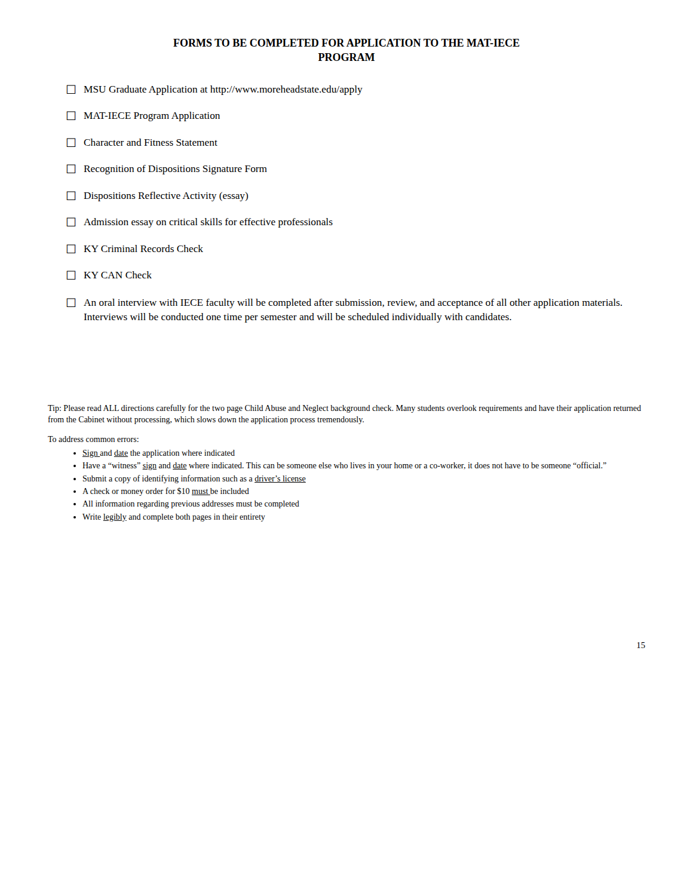FORMS TO BE COMPLETED FOR APPLICATION TO THE MAT-IECE
PROGRAM
MSU Graduate Application at http://www.moreheadstate.edu/apply
MAT-IECE Program Application
Character and Fitness Statement
Recognition of Dispositions Signature Form
Dispositions Reflective Activity (essay)
Admission essay on critical skills for effective professionals
KY Criminal Records Check
KY CAN Check
An oral interview with IECE faculty will be completed after submission, review, and acceptance of all other application materials. Interviews will be conducted one time per semester and will be scheduled individually with candidates.
Tip: Please read ALL directions carefully for the two page Child Abuse and Neglect background check. Many students overlook requirements and have their application returned from the Cabinet without processing, which slows down the application process tremendously.
To address common errors:
Sign and date the application where indicated
Have a “witness” sign and date where indicated. This can be someone else who lives in your home or a co-worker, it does not have to be someone “official.”
Submit a copy of identifying information such as a driver’s license
A check or money order for $10 must be included
All information regarding previous addresses must be completed
Write legibly and complete both pages in their entirety
15